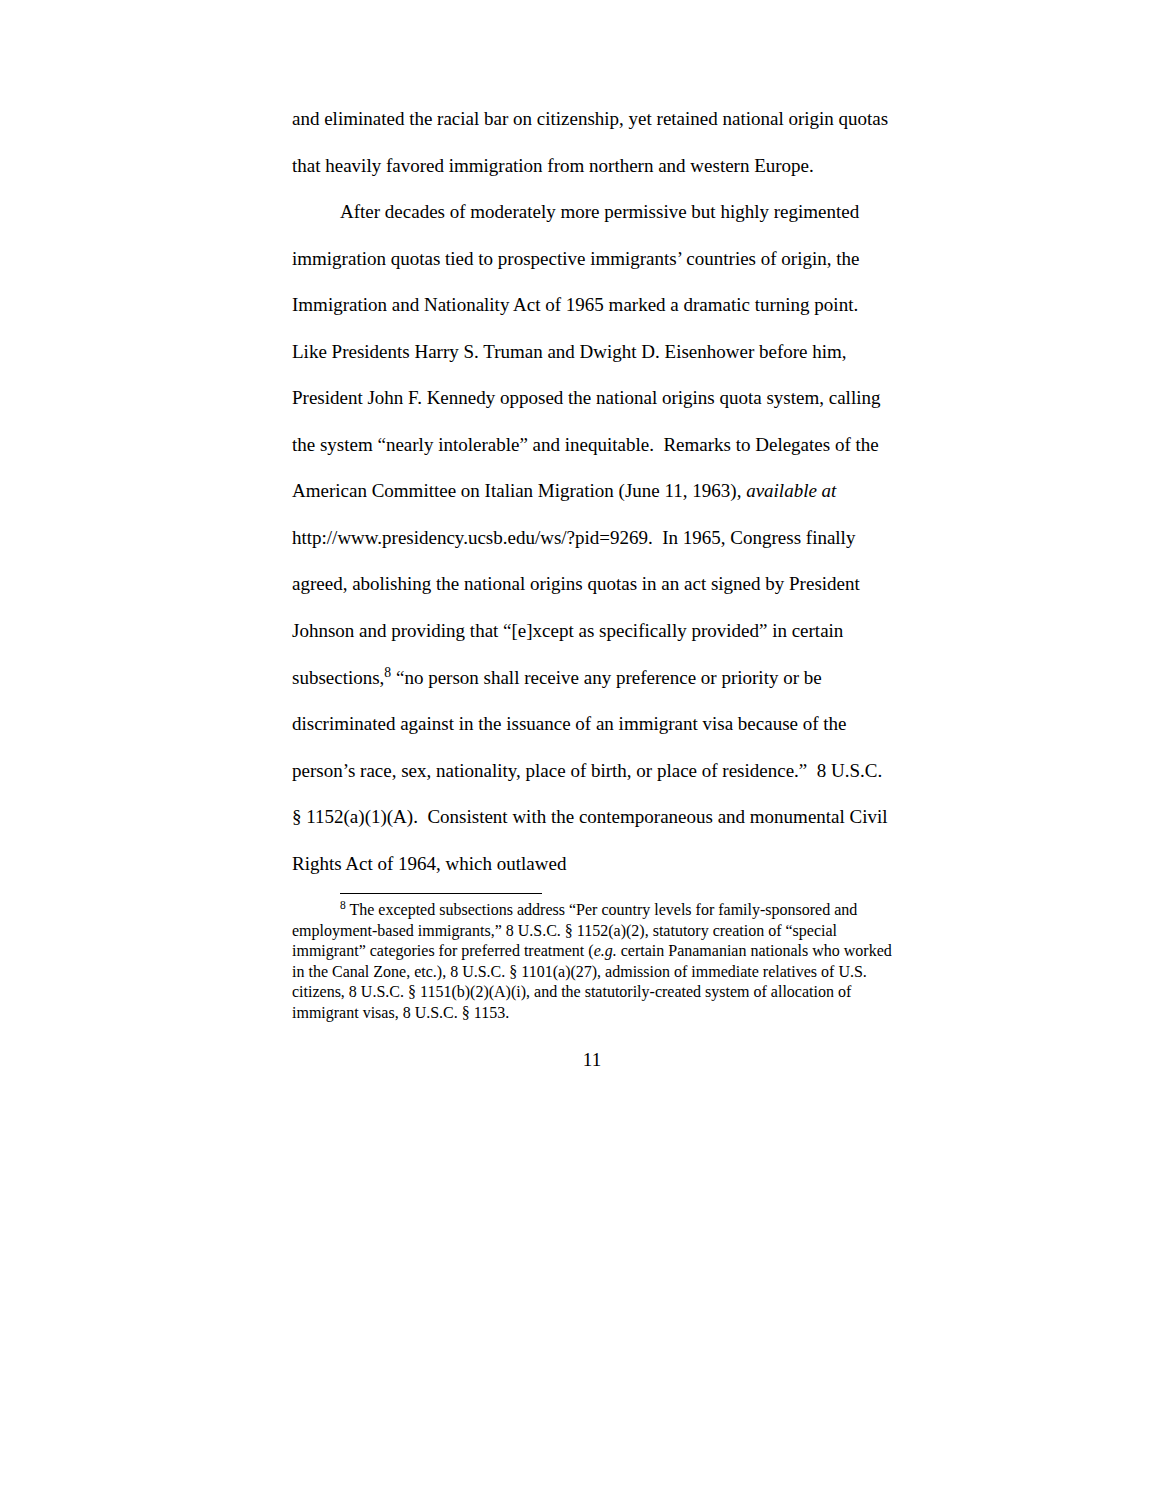and eliminated the racial bar on citizenship, yet retained national origin quotas that heavily favored immigration from northern and western Europe.
After decades of moderately more permissive but highly regimented immigration quotas tied to prospective immigrants’ countries of origin, the Immigration and Nationality Act of 1965 marked a dramatic turning point. Like Presidents Harry S. Truman and Dwight D. Eisenhower before him, President John F. Kennedy opposed the national origins quota system, calling the system “nearly intolerable” and inequitable. Remarks to Delegates of the American Committee on Italian Migration (June 11, 1963), available at http://www.presidency.ucsb.edu/ws/?pid=9269. In 1965, Congress finally agreed, abolishing the national origins quotas in an act signed by President Johnson and providing that “[e]xcept as specifically provided” in certain subsections,8 “no person shall receive any preference or priority or be discriminated against in the issuance of an immigrant visa because of the person’s race, sex, nationality, place of birth, or place of residence.” 8 U.S.C. § 1152(a)(1)(A). Consistent with the contemporaneous and monumental Civil Rights Act of 1964, which outlawed
8 The excepted subsections address “Per country levels for family-sponsored and employment-based immigrants,” 8 U.S.C. § 1152(a)(2), statutory creation of “special immigrant” categories for preferred treatment (e.g. certain Panamanian nationals who worked in the Canal Zone, etc.), 8 U.S.C. § 1101(a)(27), admission of immediate relatives of U.S. citizens, 8 U.S.C. § 1151(b)(2)(A)(i), and the statutorily-created system of allocation of immigrant visas, 8 U.S.C. § 1153.
11